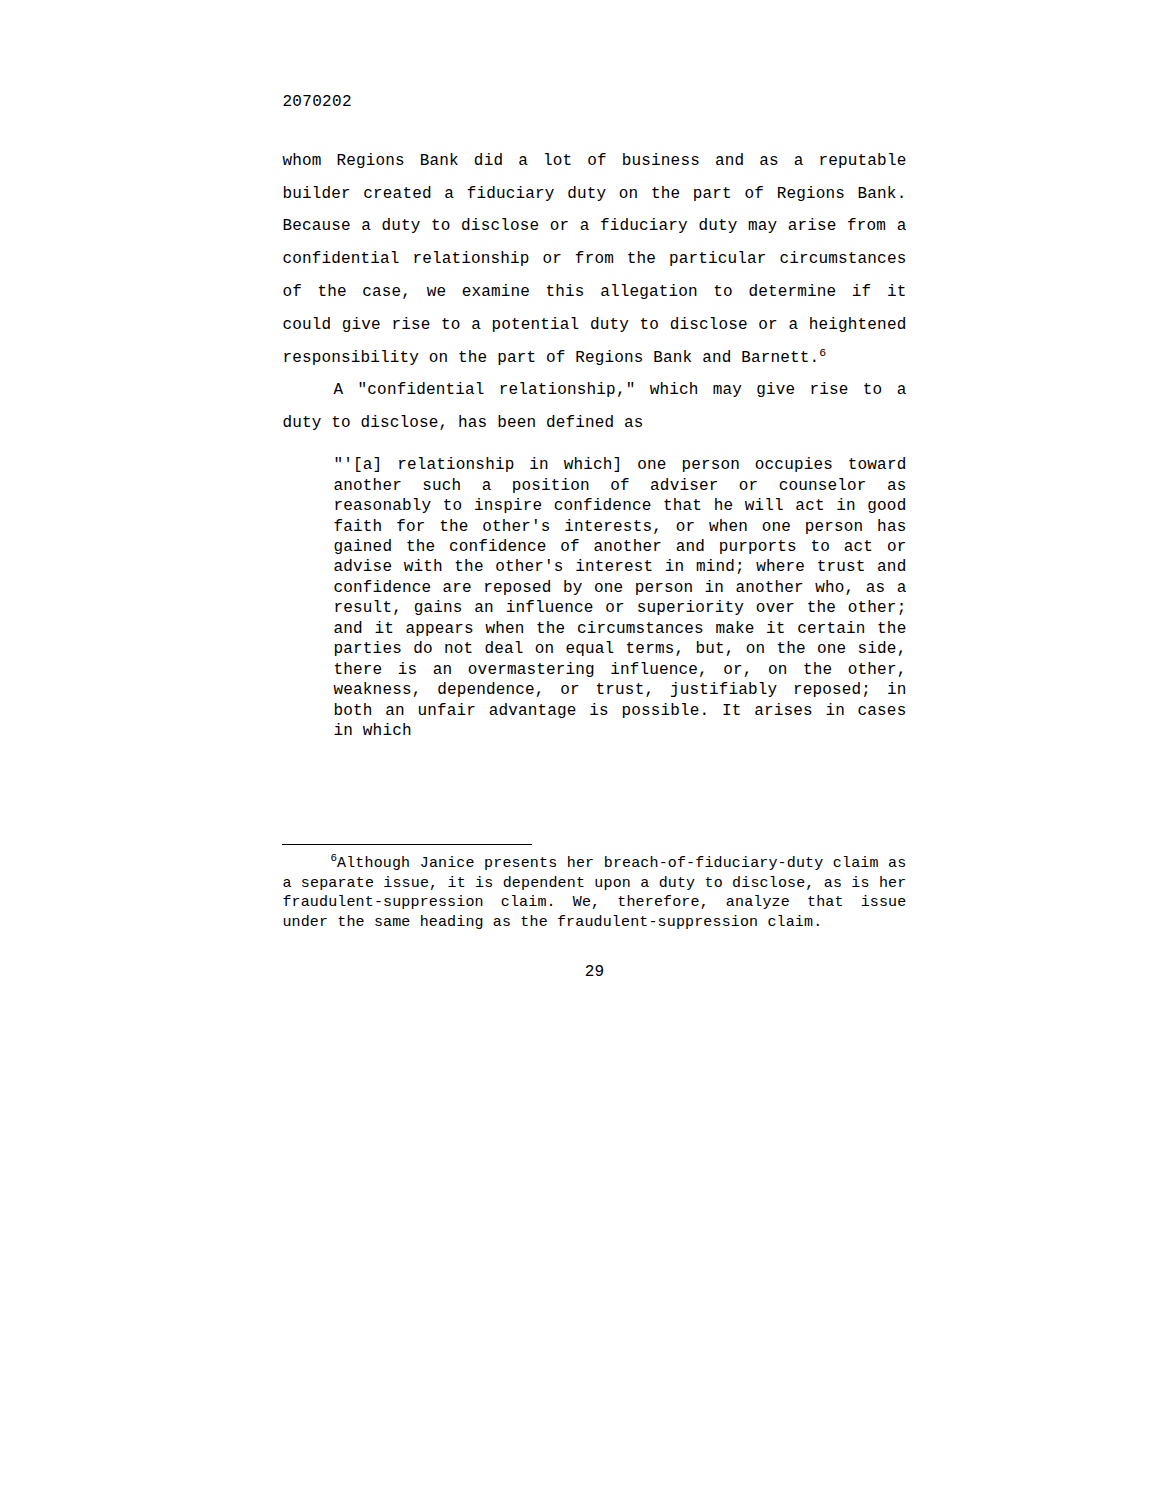2070202
whom Regions Bank did a lot of business and as a reputable builder created a fiduciary duty on the part of Regions Bank. Because a duty to disclose or a fiduciary duty may arise from a confidential relationship or from the particular circumstances of the case, we examine this allegation to determine if it could give rise to a potential duty to disclose or a heightened responsibility on the part of Regions Bank and Barnett.6
A "confidential relationship," which may give rise to a duty to disclose, has been defined as
"'[a] relationship in which] one person occupies toward another such a position of adviser or counselor as reasonably to inspire confidence that he will act in good faith for the other's interests, or when one person has gained the confidence of another and purports to act or advise with the other's interest in mind; where trust and confidence are reposed by one person in another who, as a result, gains an influence or superiority over the other; and it appears when the circumstances make it certain the parties do not deal on equal terms, but, on the one side, there is an overmastering influence, or, on the other, weakness, dependence, or trust, justifiably reposed; in both an unfair advantage is possible. It arises in cases in which
6Although Janice presents her breach-of-fiduciary-duty claim as a separate issue, it is dependent upon a duty to disclose, as is her fraudulent-suppression claim. We, therefore, analyze that issue under the same heading as the fraudulent-suppression claim.
29